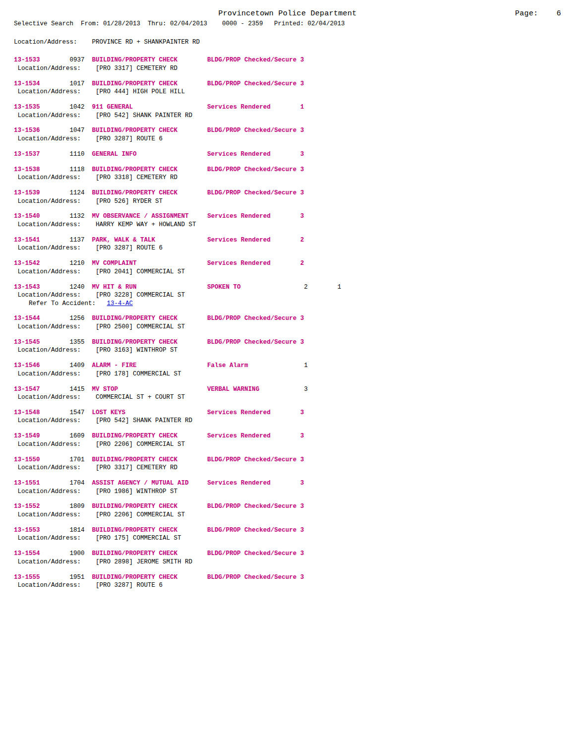Provincetown Police Department Page: 6
Selective Search From: 01/28/2013 Thru: 02/04/2013 0000 - 2359 Printed: 02/04/2013
Location/Address: PROVINCE RD + SHANKPAINTER RD
13-1533 0937 BUILDING/PROPERTY CHECK BLDG/PROP Checked/Secure 3
Location/Address: [PRO 3317] CEMETERY RD
13-1534 1017 BUILDING/PROPERTY CHECK BLDG/PROP Checked/Secure 3
Location/Address: [PRO 444] HIGH POLE HILL
13-1535 1042 911 GENERAL Services Rendered 1
Location/Address: [PRO 542] SHANK PAINTER RD
13-1536 1047 BUILDING/PROPERTY CHECK BLDG/PROP Checked/Secure 3
Location/Address: [PRO 3287] ROUTE 6
13-1537 1110 GENERAL INFO Services Rendered 3
13-1538 1118 BUILDING/PROPERTY CHECK BLDG/PROP Checked/Secure 3
Location/Address: [PRO 3318] CEMETERY RD
13-1539 1124 BUILDING/PROPERTY CHECK BLDG/PROP Checked/Secure 3
Location/Address: [PRO 526] RYDER ST
13-1540 1132 MV OBSERVANCE / ASSIGNMENT Services Rendered 3
Location/Address: HARRY KEMP WAY + HOWLAND ST
13-1541 1137 PARK, WALK & TALK Services Rendered 2
Location/Address: [PRO 3287] ROUTE 6
13-1542 1210 MV COMPLAINT Services Rendered 2
Location/Address: [PRO 2041] COMMERCIAL ST
13-1543 1240 MV HIT & RUN SPOKEN TO 2 1
Location/Address: [PRO 3228] COMMERCIAL ST
Refer To Accident: 13-4-AC
13-1544 1256 BUILDING/PROPERTY CHECK BLDG/PROP Checked/Secure 3
Location/Address: [PRO 2500] COMMERCIAL ST
13-1545 1355 BUILDING/PROPERTY CHECK BLDG/PROP Checked/Secure 3
Location/Address: [PRO 3163] WINTHROP ST
13-1546 1409 ALARM - FIRE False Alarm 1
Location/Address: [PRO 178] COMMERCIAL ST
13-1547 1415 MV STOP VERBAL WARNING 3
Location/Address: COMMERCIAL ST + COURT ST
13-1548 1547 LOST KEYS Services Rendered 3
Location/Address: [PRO 542] SHANK PAINTER RD
13-1549 1609 BUILDING/PROPERTY CHECK Services Rendered 3
Location/Address: [PRO 2206] COMMERCIAL ST
13-1550 1701 BUILDING/PROPERTY CHECK BLDG/PROP Checked/Secure 3
Location/Address: [PRO 3317] CEMETERY RD
13-1551 1704 ASSIST AGENCY / MUTUAL AID Services Rendered 3
Location/Address: [PRO 1986] WINTHROP ST
13-1552 1809 BUILDING/PROPERTY CHECK BLDG/PROP Checked/Secure 3
Location/Address: [PRO 2206] COMMERCIAL ST
13-1553 1814 BUILDING/PROPERTY CHECK BLDG/PROP Checked/Secure 3
Location/Address: [PRO 175] COMMERCIAL ST
13-1554 1900 BUILDING/PROPERTY CHECK BLDG/PROP Checked/Secure 3
Location/Address: [PRO 2898] JEROME SMITH RD
13-1555 1951 BUILDING/PROPERTY CHECK BLDG/PROP Checked/Secure 3
Location/Address: [PRO 3287] ROUTE 6